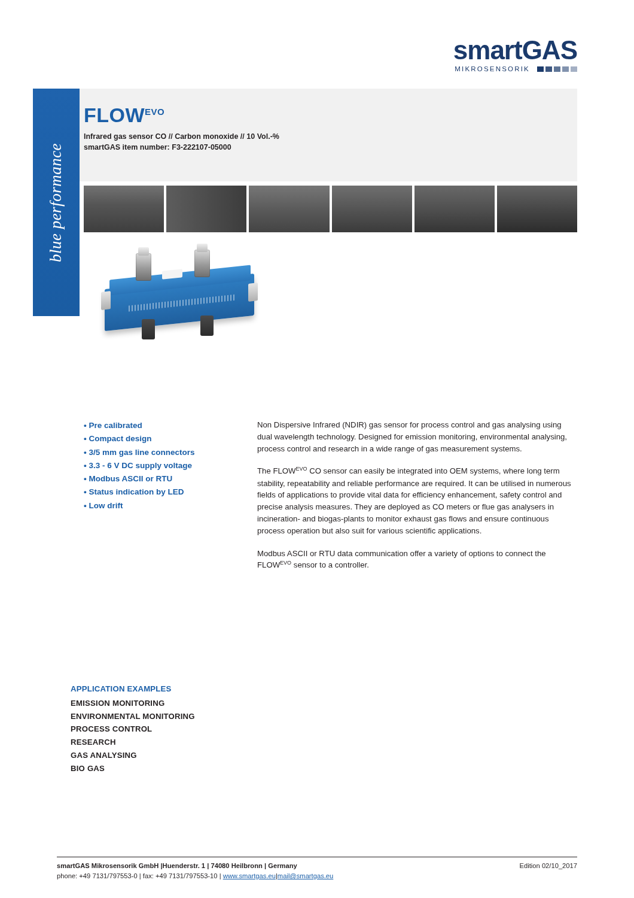smart GAS
MIKROSENSORIK
blue performance
FLOWEVO
Infrared gas sensor CO // Carbon monoxide // 10 Vol.-%
smartGAS item number: F3-222107-05000
Pre calibrated
Compact design
3/5 mm gas line connectors
3.3 - 6 V DC supply voltage
Modbus ASCII or RTU
Status indication by LED
Low drift
Non Dispersive Infrared (NDIR) gas sensor for process control and gas analysing using dual wavelength technology. Designed for emission monitoring, environmental analysing, process control and research in a wide range of gas measurement systems.
The FLOWEVO CO sensor can easily be integrated into OEM systems, where long term stability, repeatability and reliable performance are required. It can be utilised in numerous fields of applications to provide vital data for efficiency enhancement, safety control and precise analysis measures. They are deployed as CO meters or flue gas analysers in incineration- and biogas-plants to monitor exhaust gas flows and ensure continuous process operation but also suit for various scientific applications.
Modbus ASCII or RTU data communication offer a variety of options to connect the FLOWEVO sensor to a controller.
APPLICATION EXAMPLES
EMISSION MONITORING
ENVIRONMENTAL MONITORING
PROCESS CONTROL
RESEARCH
GAS ANALYSING
BIO GAS
smartGAS Mikrosensorik GmbH |Huenderstr. 1 | 74080 Heilbronn | Germany
phone: +49 7131/797553-0 | fax: +49 7131/797553-10 | www.smartgas.eu|mail@smartgas.eu
Edition 02/10_2017